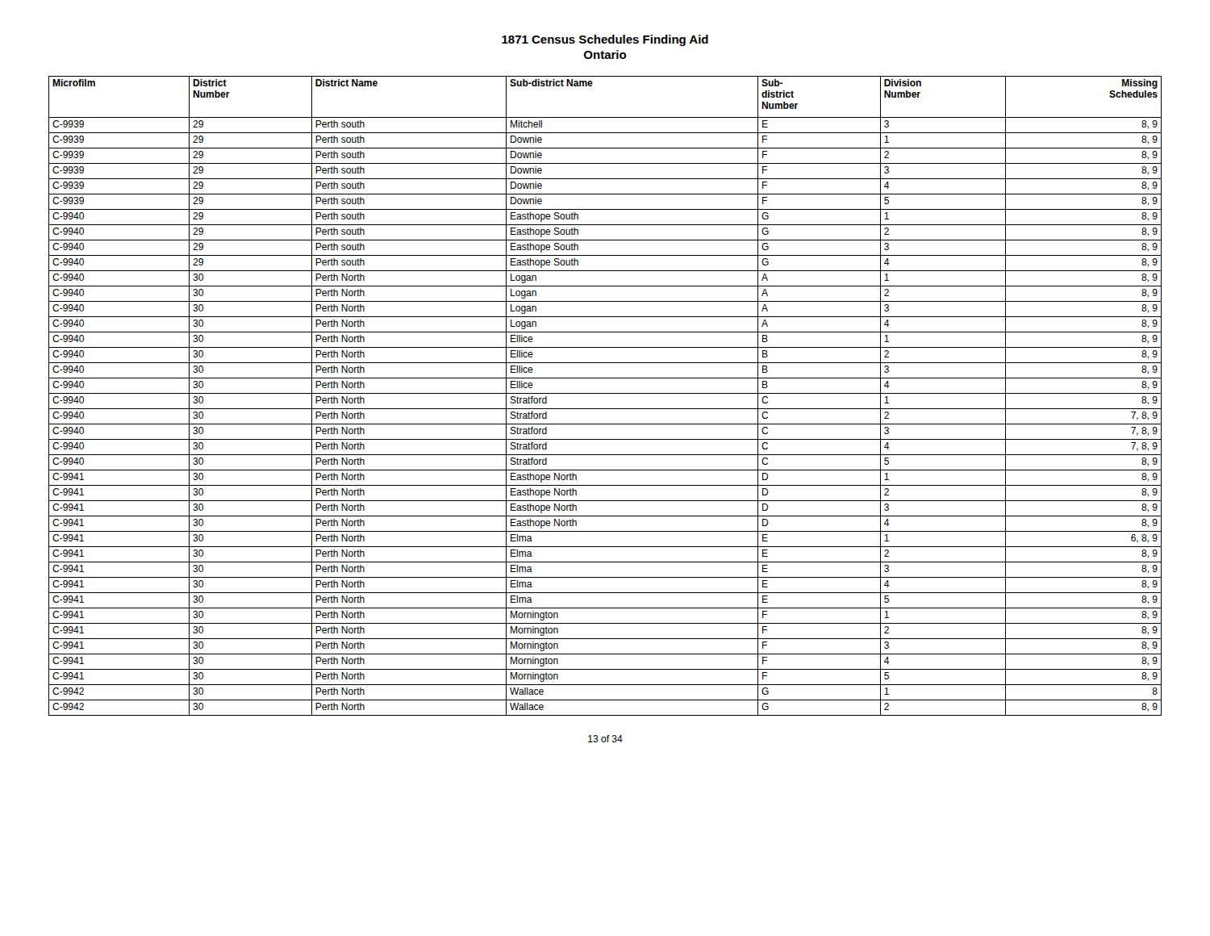1871 Census Schedules Finding Aid
Ontario
| Microfilm | District Number | District Name | Sub-district Name | Sub- district Number | Division Number | Missing Schedules |
| --- | --- | --- | --- | --- | --- | --- |
| C-9939 | 29 | Perth south | Mitchell | E | 3 | 8, 9 |
| C-9939 | 29 | Perth south | Downie | F | 1 | 8, 9 |
| C-9939 | 29 | Perth south | Downie | F | 2 | 8, 9 |
| C-9939 | 29 | Perth south | Downie | F | 3 | 8, 9 |
| C-9939 | 29 | Perth south | Downie | F | 4 | 8, 9 |
| C-9939 | 29 | Perth south | Downie | F | 5 | 8, 9 |
| C-9940 | 29 | Perth south | Easthope South | G | 1 | 8, 9 |
| C-9940 | 29 | Perth south | Easthope South | G | 2 | 8, 9 |
| C-9940 | 29 | Perth south | Easthope South | G | 3 | 8, 9 |
| C-9940 | 29 | Perth south | Easthope South | G | 4 | 8, 9 |
| C-9940 | 30 | Perth North | Logan | A | 1 | 8, 9 |
| C-9940 | 30 | Perth North | Logan | A | 2 | 8, 9 |
| C-9940 | 30 | Perth North | Logan | A | 3 | 8, 9 |
| C-9940 | 30 | Perth North | Logan | A | 4 | 8, 9 |
| C-9940 | 30 | Perth North | Ellice | B | 1 | 8, 9 |
| C-9940 | 30 | Perth North | Ellice | B | 2 | 8, 9 |
| C-9940 | 30 | Perth North | Ellice | B | 3 | 8, 9 |
| C-9940 | 30 | Perth North | Ellice | B | 4 | 8, 9 |
| C-9940 | 30 | Perth North | Stratford | C | 1 | 8, 9 |
| C-9940 | 30 | Perth North | Stratford | C | 2 | 7, 8, 9 |
| C-9940 | 30 | Perth North | Stratford | C | 3 | 7, 8, 9 |
| C-9940 | 30 | Perth North | Stratford | C | 4 | 7, 8, 9 |
| C-9940 | 30 | Perth North | Stratford | C | 5 | 8, 9 |
| C-9941 | 30 | Perth North | Easthope North | D | 1 | 8, 9 |
| C-9941 | 30 | Perth North | Easthope North | D | 2 | 8, 9 |
| C-9941 | 30 | Perth North | Easthope North | D | 3 | 8, 9 |
| C-9941 | 30 | Perth North | Easthope North | D | 4 | 8, 9 |
| C-9941 | 30 | Perth North | Elma | E | 1 | 6, 8, 9 |
| C-9941 | 30 | Perth North | Elma | E | 2 | 8, 9 |
| C-9941 | 30 | Perth North | Elma | E | 3 | 8, 9 |
| C-9941 | 30 | Perth North | Elma | E | 4 | 8, 9 |
| C-9941 | 30 | Perth North | Elma | E | 5 | 8, 9 |
| C-9941 | 30 | Perth North | Mornington | F | 1 | 8, 9 |
| C-9941 | 30 | Perth North | Mornington | F | 2 | 8, 9 |
| C-9941 | 30 | Perth North | Mornington | F | 3 | 8, 9 |
| C-9941 | 30 | Perth North | Mornington | F | 4 | 8, 9 |
| C-9941 | 30 | Perth North | Mornington | F | 5 | 8, 9 |
| C-9942 | 30 | Perth North | Wallace | G | 1 | 8 |
| C-9942 | 30 | Perth North | Wallace | G | 2 | 8, 9 |
13 of 34